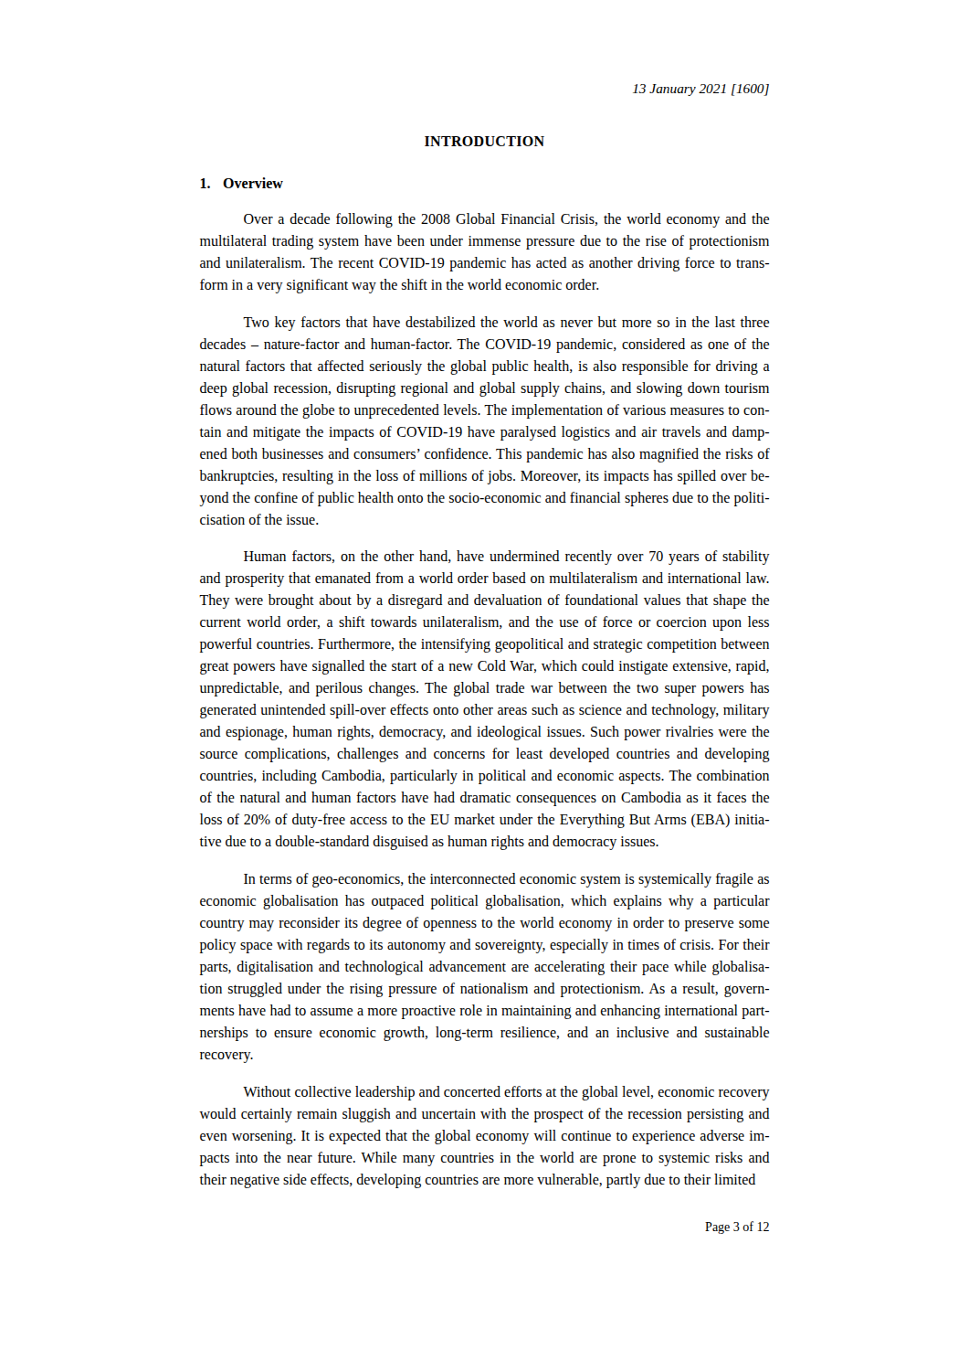13 January 2021 [1600]
INTRODUCTION
1. Overview
Over a decade following the 2008 Global Financial Crisis, the world economy and the multilateral trading system have been under immense pressure due to the rise of protectionism and unilateralism. The recent COVID-19 pandemic has acted as another driving force to transform in a very significant way the shift in the world economic order.
Two key factors that have destabilized the world as never but more so in the last three decades – nature-factor and human-factor. The COVID-19 pandemic, considered as one of the natural factors that affected seriously the global public health, is also responsible for driving a deep global recession, disrupting regional and global supply chains, and slowing down tourism flows around the globe to unprecedented levels. The implementation of various measures to contain and mitigate the impacts of COVID-19 have paralysed logistics and air travels and dampened both businesses and consumers’ confidence. This pandemic has also magnified the risks of bankruptcies, resulting in the loss of millions of jobs. Moreover, its impacts has spilled over beyond the confine of public health onto the socio-economic and financial spheres due to the politicisation of the issue.
Human factors, on the other hand, have undermined recently over 70 years of stability and prosperity that emanated from a world order based on multilateralism and international law. They were brought about by a disregard and devaluation of foundational values that shape the current world order, a shift towards unilateralism, and the use of force or coercion upon less powerful countries. Furthermore, the intensifying geopolitical and strategic competition between great powers have signalled the start of a new Cold War, which could instigate extensive, rapid, unpredictable, and perilous changes. The global trade war between the two super powers has generated unintended spill-over effects onto other areas such as science and technology, military and espionage, human rights, democracy, and ideological issues. Such power rivalries were the source complications, challenges and concerns for least developed countries and developing countries, including Cambodia, particularly in political and economic aspects. The combination of the natural and human factors have had dramatic consequences on Cambodia as it faces the loss of 20% of duty-free access to the EU market under the Everything But Arms (EBA) initiative due to a double-standard disguised as human rights and democracy issues.
In terms of geo-economics, the interconnected economic system is systemically fragile as economic globalisation has outpaced political globalisation, which explains why a particular country may reconsider its degree of openness to the world economy in order to preserve some policy space with regards to its autonomy and sovereignty, especially in times of crisis. For their parts, digitalisation and technological advancement are accelerating their pace while globalisation struggled under the rising pressure of nationalism and protectionism. As a result, governments have had to assume a more proactive role in maintaining and enhancing international partnerships to ensure economic growth, long-term resilience, and an inclusive and sustainable recovery.
Without collective leadership and concerted efforts at the global level, economic recovery would certainly remain sluggish and uncertain with the prospect of the recession persisting and even worsening. It is expected that the global economy will continue to experience adverse impacts into the near future. While many countries in the world are prone to systemic risks and their negative side effects, developing countries are more vulnerable, partly due to their limited
Page 3 of 12